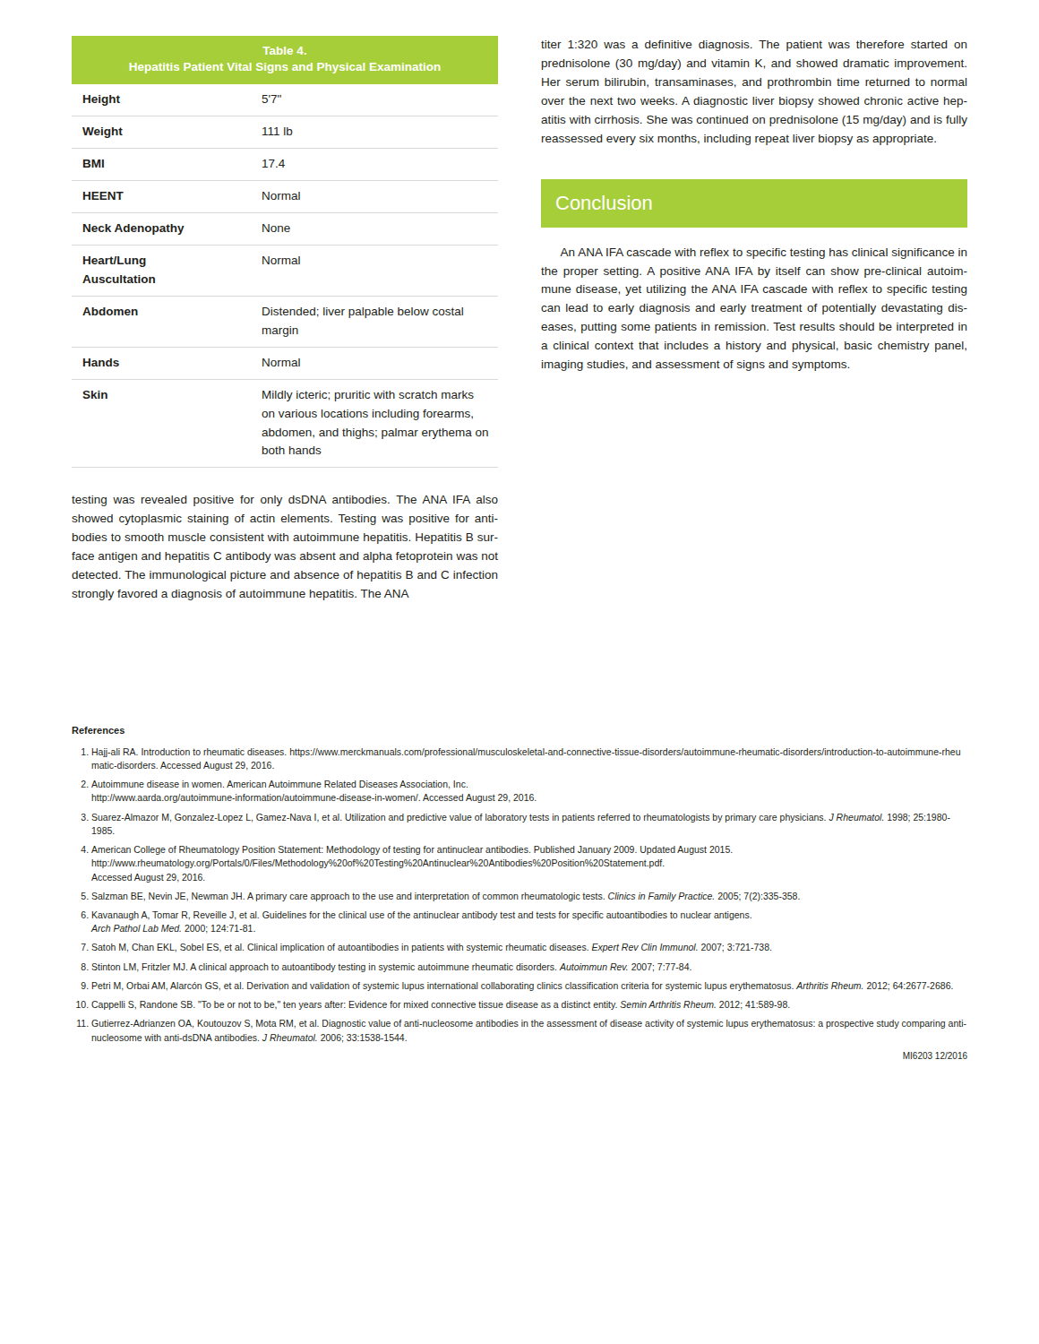Table 4. Hepatitis Patient Vital Signs and Physical Examination
| Height | 5'7" |
| Weight | 111 lb |
| BMI | 17.4 |
| HEENT | Normal |
| Neck Adenopathy | None |
| Heart/Lung Auscultation | Normal |
| Abdomen | Distended; liver palpable below costal margin |
| Hands | Normal |
| Skin | Mildly icteric; pruritic with scratch marks on various locations including forearms, abdomen, and thighs; palmar erythema on both hands |
testing was revealed positive for only dsDNA antibodies. The ANA IFA also showed cytoplasmic staining of actin elements. Testing was positive for antibodies to smooth muscle consistent with autoimmune hepatitis. Hepatitis B surface antigen and hepatitis C antibody was absent and alpha fetoprotein was not detected. The immunological picture and absence of hepatitis B and C infection strongly favored a diagnosis of autoimmune hepatitis. The ANA
titer 1:320 was a definitive diagnosis. The patient was therefore started on prednisolone (30 mg/day) and vitamin K, and showed dramatic improvement. Her serum bilirubin, transaminases, and prothrombin time returned to normal over the next two weeks. A diagnostic liver biopsy showed chronic active hepatitis with cirrhosis. She was continued on prednisolone (15 mg/day) and is fully reassessed every six months, including repeat liver biopsy as appropriate.
Conclusion
An ANA IFA cascade with reflex to specific testing has clinical significance in the proper setting. A positive ANA IFA by itself can show pre-clinical autoimmune disease, yet utilizing the ANA IFA cascade with reflex to specific testing can lead to early diagnosis and early treatment of potentially devastating diseases, putting some patients in remission. Test results should be interpreted in a clinical context that includes a history and physical, basic chemistry panel, imaging studies, and assessment of signs and symptoms.
References
Hajj-ali RA. Introduction to rheumatic diseases. https://www.merckmanuals.com/professional/musculoskeletal-and-connective-tissue-disorders/autoimmune-rheumatic-disorders/introduction-to-autoimmune-rheumatic-disorders. Accessed August 29, 2016.
Autoimmune disease in women. American Autoimmune Related Diseases Association, Inc.
http://www.aarda.org/autoimmune-information/autoimmune-disease-in-women/. Accessed August 29, 2016.
Suarez-Almazor M, Gonzalez-Lopez L, Gamez-Nava I, et al. Utilization and predictive value of laboratory tests in patients referred to rheumatologists by primary care physicians. J Rheumatol. 1998; 25:1980-1985.
American College of Rheumatology Position Statement: Methodology of testing for antinuclear antibodies. Published January 2009. Updated August 2015.
http://www.rheumatology.org/Portals/0/Files/Methodology%20of%20Testing%20Antinuclear%20Antibodies%20Position%20Statement.pdf.
Accessed August 29, 2016.
Salzman BE, Nevin JE, Newman JH. A primary care approach to the use and interpretation of common rheumatologic tests. Clinics in Family Practice. 2005; 7(2):335-358.
Kavanaugh A, Tomar R, Reveille J, et al. Guidelines for the clinical use of the antinuclear antibody test and tests for specific autoantibodies to nuclear antigens.
Arch Pathol Lab Med. 2000; 124:71-81.
Satoh M, Chan EKL, Sobel ES, et al. Clinical implication of autoantibodies in patients with systemic rheumatic diseases. Expert Rev Clin Immunol. 2007; 3:721-738.
Stinton LM, Fritzler MJ. A clinical approach to autoantibody testing in systemic autoimmune rheumatic disorders. Autoimmun Rev. 2007; 7:77-84.
Petri M, Orbai AM, Alarcón GS, et al. Derivation and validation of systemic lupus international collaborating clinics classification criteria for systemic lupus erythematosus. Arthritis Rheum. 2012; 64:2677-2686.
Cappelli S, Randone SB. "To be or not to be," ten years after: Evidence for mixed connective tissue disease as a distinct entity. Semin Arthritis Rheum. 2012; 41:589-98.
Gutierrez-Adrianzen OA, Koutouzov S, Mota RM, et al. Diagnostic value of anti-nucleosome antibodies in the assessment of disease activity of systemic lupus erythematosus: a prospective study comparing anti-nucleosome with anti-dsDNA antibodies. J Rheumatol. 2006; 33:1538-1544.
MI6203 12/2016